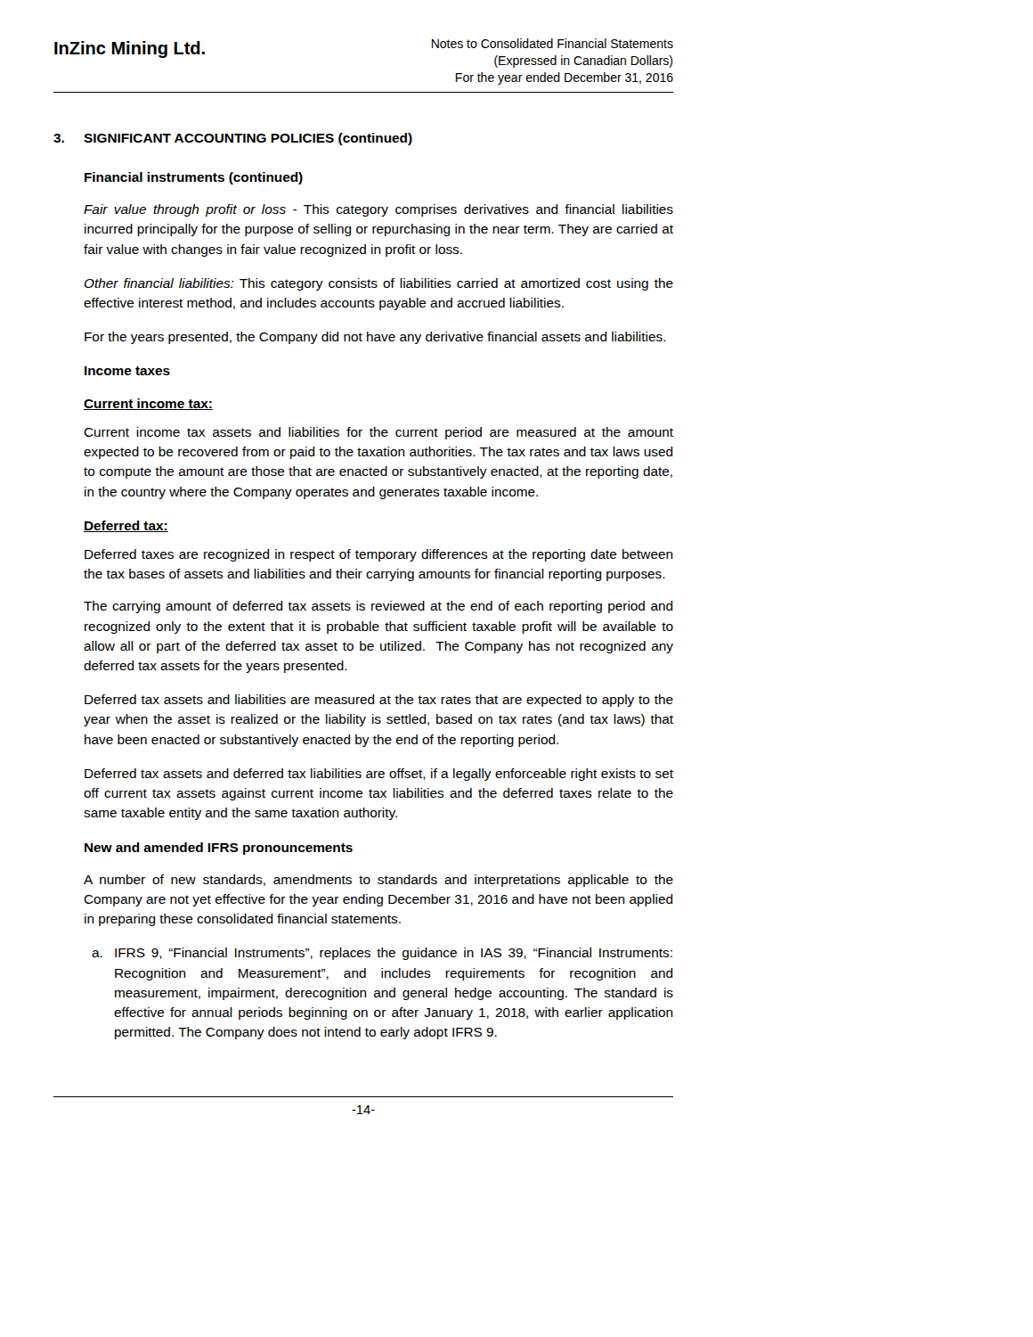InZinc Mining Ltd.
Notes to Consolidated Financial Statements
(Expressed in Canadian Dollars)
For the year ended December 31, 2016
3. SIGNIFICANT ACCOUNTING POLICIES (continued)
Financial instruments (continued)
Fair value through profit or loss - This category comprises derivatives and financial liabilities incurred principally for the purpose of selling or repurchasing in the near term. They are carried at fair value with changes in fair value recognized in profit or loss.
Other financial liabilities: This category consists of liabilities carried at amortized cost using the effective interest method, and includes accounts payable and accrued liabilities.
For the years presented, the Company did not have any derivative financial assets and liabilities.
Income taxes
Current income tax:
Current income tax assets and liabilities for the current period are measured at the amount expected to be recovered from or paid to the taxation authorities. The tax rates and tax laws used to compute the amount are those that are enacted or substantively enacted, at the reporting date, in the country where the Company operates and generates taxable income.
Deferred tax:
Deferred taxes are recognized in respect of temporary differences at the reporting date between the tax bases of assets and liabilities and their carrying amounts for financial reporting purposes.
The carrying amount of deferred tax assets is reviewed at the end of each reporting period and recognized only to the extent that it is probable that sufficient taxable profit will be available to allow all or part of the deferred tax asset to be utilized. The Company has not recognized any deferred tax assets for the years presented.
Deferred tax assets and liabilities are measured at the tax rates that are expected to apply to the year when the asset is realized or the liability is settled, based on tax rates (and tax laws) that have been enacted or substantively enacted by the end of the reporting period.
Deferred tax assets and deferred tax liabilities are offset, if a legally enforceable right exists to set off current tax assets against current income tax liabilities and the deferred taxes relate to the same taxable entity and the same taxation authority.
New and amended IFRS pronouncements
A number of new standards, amendments to standards and interpretations applicable to the Company are not yet effective for the year ending December 31, 2016 and have not been applied in preparing these consolidated financial statements.
IFRS 9, “Financial Instruments”, replaces the guidance in IAS 39, “Financial Instruments: Recognition and Measurement”, and includes requirements for recognition and measurement, impairment, derecognition and general hedge accounting. The standard is effective for annual periods beginning on or after January 1, 2018, with earlier application permitted. The Company does not intend to early adopt IFRS 9.
-14-